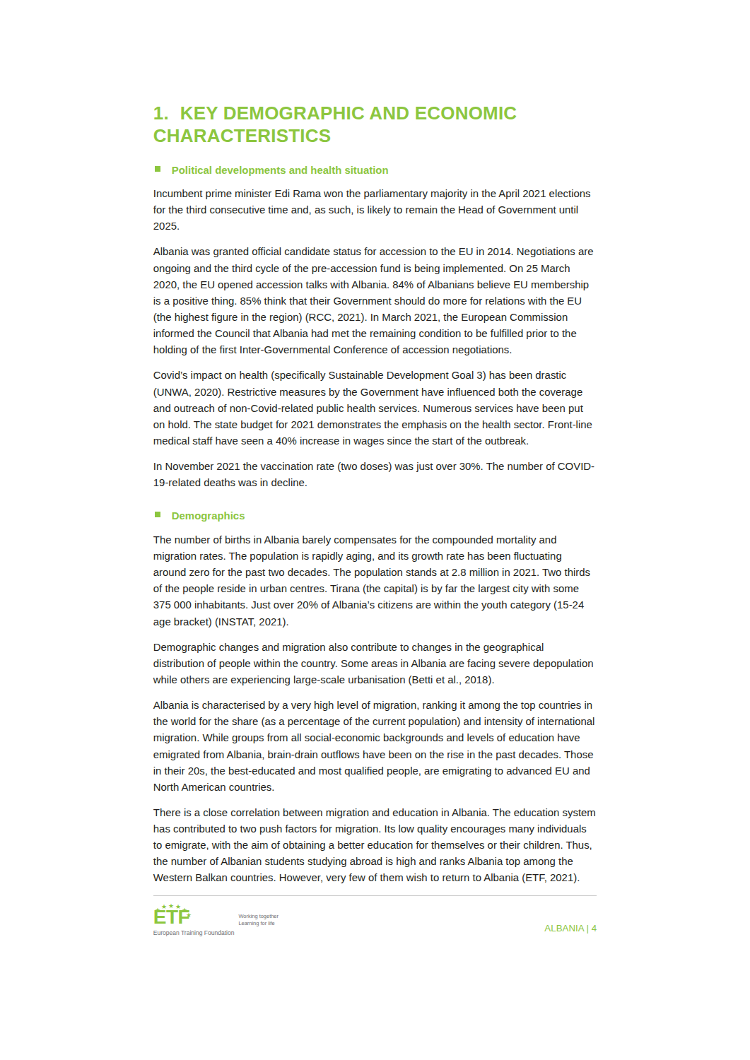1. KEY DEMOGRAPHIC AND ECONOMIC CHARACTERISTICS
Political developments and health situation
Incumbent prime minister Edi Rama won the parliamentary majority in the April 2021 elections for the third consecutive time and, as such, is likely to remain the Head of Government until 2025.
Albania was granted official candidate status for accession to the EU in 2014. Negotiations are ongoing and the third cycle of the pre-accession fund is being implemented. On 25 March 2020, the EU opened accession talks with Albania. 84% of Albanians believe EU membership is a positive thing. 85% think that their Government should do more for relations with the EU (the highest figure in the region) (RCC, 2021). In March 2021, the European Commission informed the Council that Albania had met the remaining condition to be fulfilled prior to the holding of the first Inter-Governmental Conference of accession negotiations.
Covid’s impact on health (specifically Sustainable Development Goal 3) has been drastic (UNWA, 2020). Restrictive measures by the Government have influenced both the coverage and outreach of non-Covid-related public health services. Numerous services have been put on hold. The state budget for 2021 demonstrates the emphasis on the health sector. Front-line medical staff have seen a 40% increase in wages since the start of the outbreak.
In November 2021 the vaccination rate (two doses) was just over 30%. The number of COVID-19-related deaths was in decline.
Demographics
The number of births in Albania barely compensates for the compounded mortality and migration rates. The population is rapidly aging, and its growth rate has been fluctuating around zero for the past two decades. The population stands at 2.8 million in 2021. Two thirds of the people reside in urban centres. Tirana (the capital) is by far the largest city with some 375 000 inhabitants. Just over 20% of Albania’s citizens are within the youth category (15-24 age bracket) (INSTAT, 2021).
Demographic changes and migration also contribute to changes in the geographical distribution of people within the country. Some areas in Albania are facing severe depopulation while others are experiencing large-scale urbanisation (Betti et al., 2018).
Albania is characterised by a very high level of migration, ranking it among the top countries in the world for the share (as a percentage of the current population) and intensity of international migration. While groups from all social-economic backgrounds and levels of education have emigrated from Albania, brain-drain outflows have been on the rise in the past decades. Those in their 20s, the best-educated and most qualified people, are emigrating to advanced EU and North American countries.
There is a close correlation between migration and education in Albania. The education system has contributed to two push factors for migration. Its low quality encourages many individuals to emigrate, with the aim of obtaining a better education for themselves or their children. Thus, the number of Albanian students studying abroad is high and ranks Albania top among the Western Balkan countries. However, very few of them wish to return to Albania (ETF, 2021).
★ ★ ★ ★ ★ ★
ETF
European Training Foundation
Working together
Learning for life
ALBANIA | 4